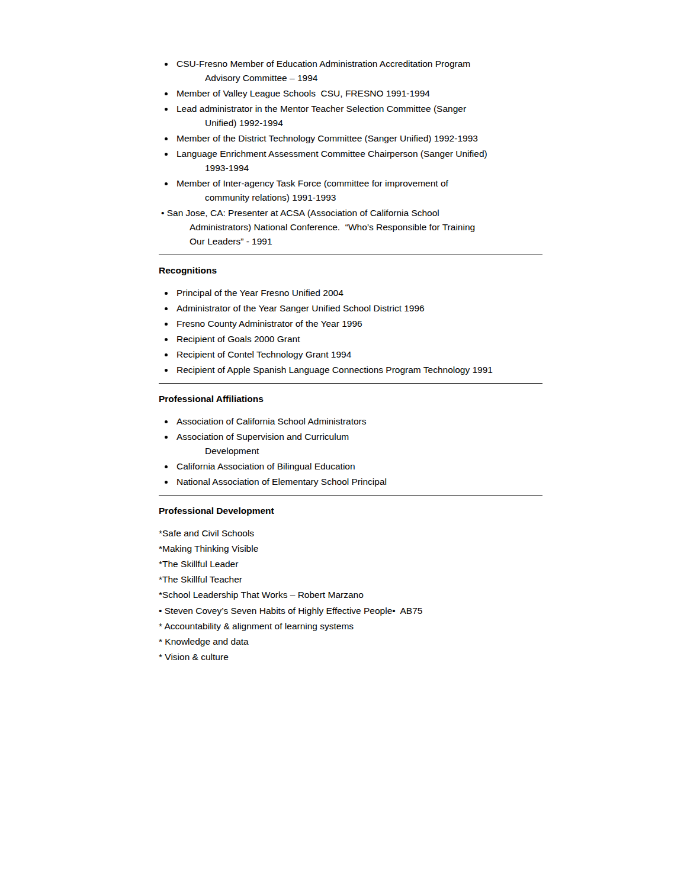CSU-Fresno Member of Education Administration Accreditation Program Advisory Committee – 1994
Member of Valley League Schools CSU, FRESNO 1991-1994
Lead administrator in the Mentor Teacher Selection Committee (Sanger Unified) 1992-1994
Member of the District Technology Committee (Sanger Unified) 1992-1993
Language Enrichment Assessment Committee Chairperson (Sanger Unified) 1993-1994
Member of Inter-agency Task Force (committee for improvement of community relations) 1991-1993
• San Jose, CA: Presenter at ACSA (Association of California School Administrators) National Conference. “Who’s Responsible for Training Our Leaders” - 1991
Recognitions
Principal of the Year Fresno Unified 2004
Administrator of the Year Sanger Unified School District 1996
Fresno County Administrator of the Year 1996
Recipient of Goals 2000 Grant
Recipient of Contel Technology Grant 1994
Recipient of Apple Spanish Language Connections Program Technology 1991
Professional Affiliations
Association of California School Administrators
Association of Supervision and Curriculum Development
California Association of Bilingual Education
National Association of Elementary School Principal
Professional Development
*Safe and Civil Schools
*Making Thinking Visible
*The Skillful Leader
*The Skillful Teacher
*School Leadership That Works – Robert Marzano
• Steven Covey’s Seven Habits of Highly Effective People• AB75
* Accountability & alignment of learning systems
* Knowledge and data
* Vision & culture